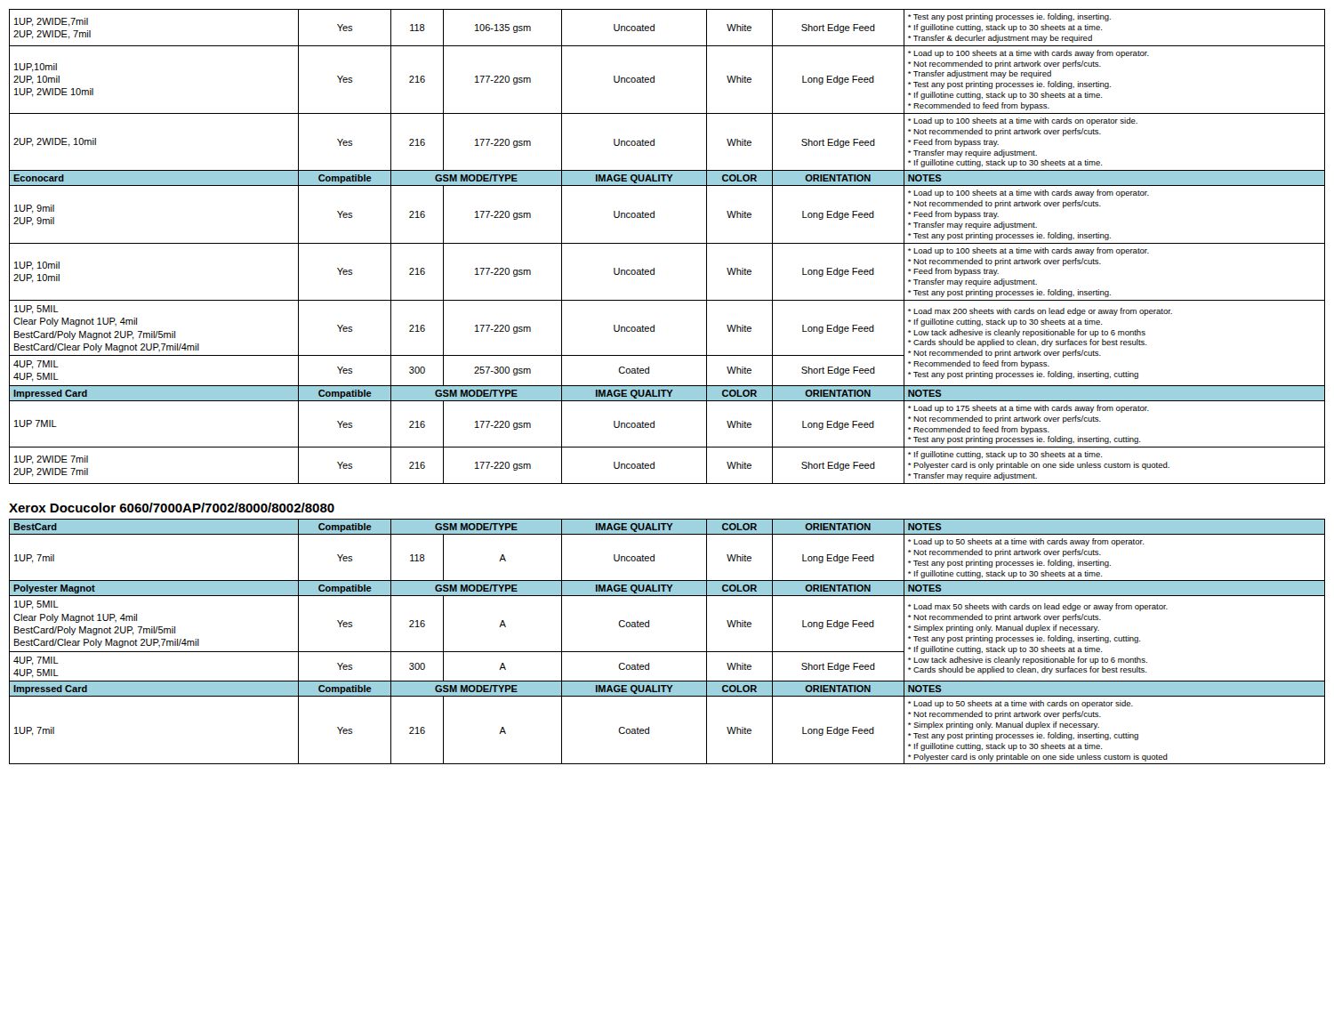| 1UP, 2WIDE,7mil 2UP, 2WIDE, 7mil | Yes | 118 | 106-135 gsm | Uncoated | White | Short Edge Feed | * Test any post printing processes ie. folding, inserting. * If guillotine cutting, stack up to 30 sheets at a time. * Transfer & decurler adjustment may be required |
| 1UP,10mil 2UP, 10mil 1UP, 2WIDE 10mil | Yes | 216 | 177-220 gsm | Uncoated | White | Long Edge Feed | * Load up to 100 sheets at a time with cards away from operator. * Not recommended to print artwork over perfs/cuts. * Transfer adjustment may be required * Test any post printing processes ie. folding, inserting. * If guillotine cutting, stack up to 30 sheets at a time. * Recommended to feed from bypass. |
| 2UP, 2WIDE, 10mil | Yes | 216 | 177-220 gsm | Uncoated | White | Short Edge Feed | * Load up to 100 sheets at a time with cards on operator side. * Not recommended to print artwork over perfs/cuts. * Feed from bypass tray. * Transfer may require adjustment. * If guillotine cutting, stack up to 30 sheets at a time. |
| Econocard | Compatible | GSM MODE/TYPE | IMAGE QUALITY | COLOR | ORIENTATION | NOTES |
| 1UP, 9mil 2UP, 9mil | Yes | 216 | 177-220 gsm | Uncoated | White | Long Edge Feed | * Load up to 100 sheets at a time with cards away from operator. * Not recommended to print artwork over perfs/cuts. * Feed from bypass tray. * Transfer may require adjustment. * Test any post printing processes ie. folding, inserting. |
| 1UP, 10mil 2UP, 10mil | Yes | 216 | 177-220 gsm | Uncoated | White | Long Edge Feed | * Load up to 100 sheets at a time with cards away from operator. * Not recommended to print artwork over perfs/cuts. * Feed from bypass tray. * Transfer may require adjustment. * Test any post printing processes ie. folding, inserting. |
| 1UP, 5MIL Clear Poly Magnot 1UP, 4mil BestCard/Poly Magnot 2UP, 7mil/5mil BestCard/Clear Poly Magnot 2UP,7mil/4mil | Yes | 216 | 177-220 gsm | Uncoated | White | Long Edge Feed | * Load max 200 sheets with cards on lead edge or away from operator. * If guillotine cutting, stack up to 30 sheets at a time. * Low tack adhesive is cleanly repositionable for up to 6 months * Cards should be applied to clean, dry surfaces for best results. * Not recommended to print artwork over perfs/cuts. * Recommended to feed from bypass. * Test any post printing processes ie. folding, inserting, cutting |
| 4UP, 7MIL 4UP, 5MIL | Yes | 300 | 257-300 gsm | Coated | White | Short Edge Feed |
| Impressed Card | Compatible | GSM MODE/TYPE | IMAGE QUALITY | COLOR | ORIENTATION | NOTES |
| 1UP 7MIL | Yes | 216 | 177-220 gsm | Uncoated | White | Long Edge Feed | * Load up to 175 sheets at a time with cards away from operator. * Not recommended to print artwork over perfs/cuts. * Recommended to feed from bypass. * Test any post printing processes ie. folding, inserting, cutting. |
| 1UP, 2WIDE 7mil 2UP, 2WIDE 7mil | Yes | 216 | 177-220 gsm | Uncoated | White | Short Edge Feed | * If guillotine cutting, stack up to 30 sheets at a time. * Polyester card is only printable on one side unless custom is quoted. * Transfer may require adjustment. |
Xerox Docucolor 6060/7000AP/7002/8000/8002/8080
| BestCard | Compatible | GSM MODE/TYPE | IMAGE QUALITY | COLOR | ORIENTATION | NOTES |
| 1UP, 7mil | Yes | 118 | A | Uncoated | White | Long Edge Feed | * Load up to 50 sheets at a time with cards away from operator. * Not recommended to print artwork over perfs/cuts. * Test any post printing processes ie. folding, inserting. * If guillotine cutting, stack up to 30 sheets at a time. |
| Polyester Magnot | Compatible | GSM MODE/TYPE | IMAGE QUALITY | COLOR | ORIENTATION | NOTES |
| 1UP, 5MIL Clear Poly Magnot 1UP, 4mil BestCard/Poly Magnot 2UP, 7mil/5mil BestCard/Clear Poly Magnot 2UP,7mil/4mil | Yes | 216 | A | Coated | White | Long Edge Feed | * Load max 50 sheets with cards on lead edge or away from operator. * Not recommended to print artwork over perfs/cuts. * Simplex printing only. Manual duplex if necessary. * Test any post printing processes ie. folding, inserting, cutting. * If guillotine cutting, stack up to 30 sheets at a time. * Low tack adhesive is cleanly repositionable for up to 6 months. * Cards should be applied to clean, dry surfaces for best results. |
| 4UP, 7MIL 4UP, 5MIL | Yes | 300 | A | Coated | White | Short Edge Feed |
| Impressed Card | Compatible | GSM MODE/TYPE | IMAGE QUALITY | COLOR | ORIENTATION | NOTES |
| 1UP, 7mil | Yes | 216 | A | Coated | White | Long Edge Feed | * Load up to 50 sheets at a time with cards on operator side. * Not recommended to print artwork over perfs/cuts. * Simplex printing only. Manual duplex if necessary. * Test any post printing processes ie. folding, inserting, cutting * If guillotine cutting, stack up to 30 sheets at a time. * Polyester card is only printable on one side unless custom is quoted |